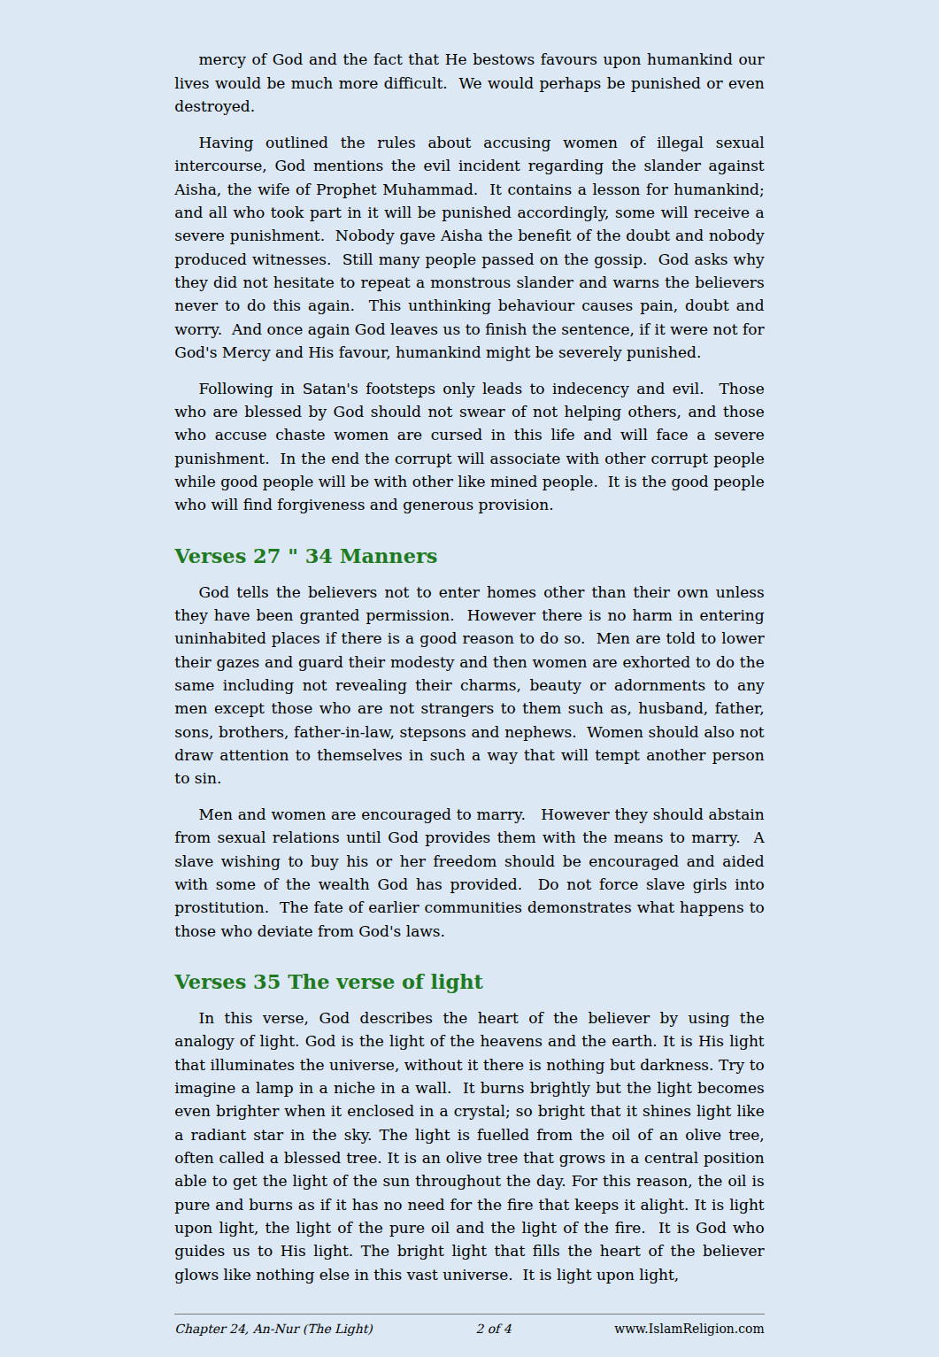mercy of God and the fact that He bestows favours upon humankind our lives would be much more difficult. We would perhaps be punished or even destroyed.
Having outlined the rules about accusing women of illegal sexual intercourse, God mentions the evil incident regarding the slander against Aisha, the wife of Prophet Muhammad. It contains a lesson for humankind; and all who took part in it will be punished accordingly, some will receive a severe punishment. Nobody gave Aisha the benefit of the doubt and nobody produced witnesses. Still many people passed on the gossip. God asks why they did not hesitate to repeat a monstrous slander and warns the believers never to do this again. This unthinking behaviour causes pain, doubt and worry. And once again God leaves us to finish the sentence, if it were not for God's Mercy and His favour, humankind might be severely punished.
Following in Satan's footsteps only leads to indecency and evil. Those who are blessed by God should not swear of not helping others, and those who accuse chaste women are cursed in this life and will face a severe punishment. In the end the corrupt will associate with other corrupt people while good people will be with other like mined people. It is the good people who will find forgiveness and generous provision.
Verses 27 " 34 Manners
God tells the believers not to enter homes other than their own unless they have been granted permission. However there is no harm in entering uninhabited places if there is a good reason to do so. Men are told to lower their gazes and guard their modesty and then women are exhorted to do the same including not revealing their charms, beauty or adornments to any men except those who are not strangers to them such as, husband, father, sons, brothers, father-in-law, stepsons and nephews. Women should also not draw attention to themselves in such a way that will tempt another person to sin.
Men and women are encouraged to marry. However they should abstain from sexual relations until God provides them with the means to marry. A slave wishing to buy his or her freedom should be encouraged and aided with some of the wealth God has provided. Do not force slave girls into prostitution. The fate of earlier communities demonstrates what happens to those who deviate from God's laws.
Verses 35 The verse of light
In this verse, God describes the heart of the believer by using the analogy of light. God is the light of the heavens and the earth. It is His light that illuminates the universe, without it there is nothing but darkness. Try to imagine a lamp in a niche in a wall. It burns brightly but the light becomes even brighter when it enclosed in a crystal; so bright that it shines light like a radiant star in the sky. The light is fuelled from the oil of an olive tree, often called a blessed tree. It is an olive tree that grows in a central position able to get the light of the sun throughout the day. For this reason, the oil is pure and burns as if it has no need for the fire that keeps it alight. It is light upon light, the light of the pure oil and the light of the fire. It is God who guides us to His light. The bright light that fills the heart of the believer glows like nothing else in this vast universe. It is light upon light,
Chapter 24, An-Nur (The Light) 2 of 4 www.IslamReligion.com